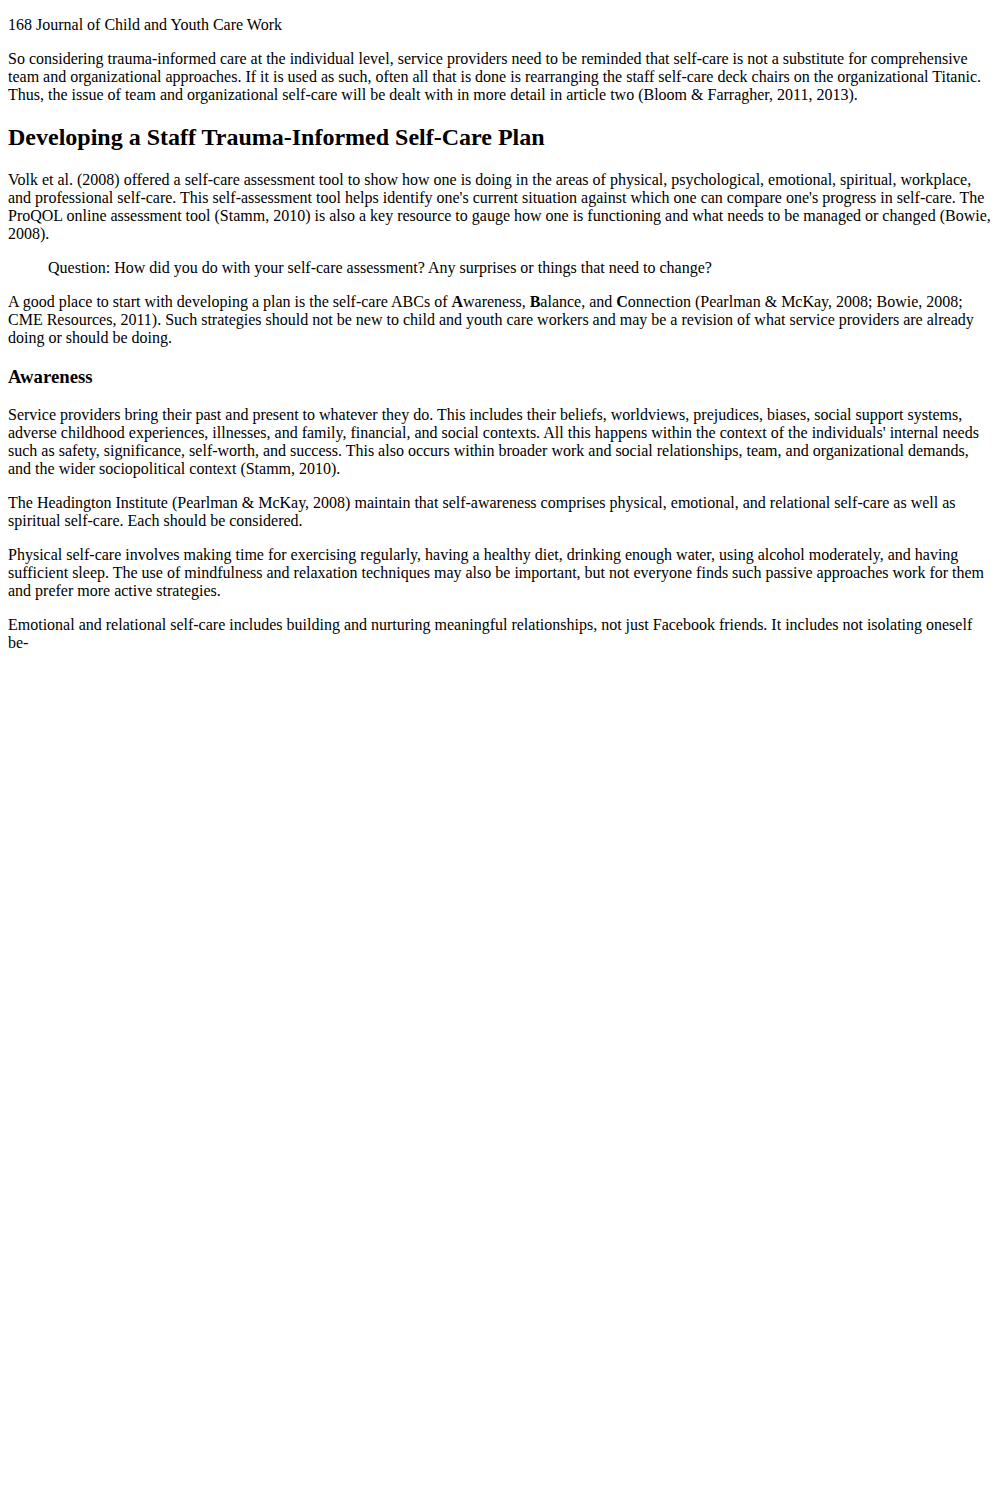168 Journal of Child and Youth Care Work
So considering trauma-informed care at the individual level, service providers need to be reminded that self-care is not a substitute for comprehensive team and organizational approaches. If it is used as such, often all that is done is rearranging the staff self-care deck chairs on the organizational Titanic. Thus, the issue of team and organizational self-care will be dealt with in more detail in article two (Bloom & Farragher, 2011, 2013).
Developing a Staff Trauma-Informed Self-Care Plan
Volk et al. (2008) offered a self-care assessment tool to show how one is doing in the areas of physical, psychological, emotional, spiritual, workplace, and professional self-care. This self-assessment tool helps identify one's current situation against which one can compare one's progress in self-care. The ProQOL online assessment tool (Stamm, 2010) is also a key resource to gauge how one is functioning and what needs to be managed or changed (Bowie, 2008).
Question: How did you do with your self-care assessment? Any surprises or things that need to change?
A good place to start with developing a plan is the self-care ABCs of Awareness, Balance, and Connection (Pearlman & McKay, 2008; Bowie, 2008; CME Resources, 2011). Such strategies should not be new to child and youth care workers and may be a revision of what service providers are already doing or should be doing.
Awareness
Service providers bring their past and present to whatever they do. This includes their beliefs, worldviews, prejudices, biases, social support systems, adverse childhood experiences, illnesses, and family, financial, and social contexts. All this happens within the context of the individuals' internal needs such as safety, significance, self-worth, and success. This also occurs within broader work and social relationships, team, and organizational demands, and the wider sociopolitical context (Stamm, 2010).
The Headington Institute (Pearlman & McKay, 2008) maintain that self-awareness comprises physical, emotional, and relational self-care as well as spiritual self-care. Each should be considered.
Physical self-care involves making time for exercising regularly, having a healthy diet, drinking enough water, using alcohol moderately, and having sufficient sleep. The use of mindfulness and relaxation techniques may also be important, but not everyone finds such passive approaches work for them and prefer more active strategies.
Emotional and relational self-care includes building and nurturing meaningful relationships, not just Facebook friends. It includes not isolating oneself be-